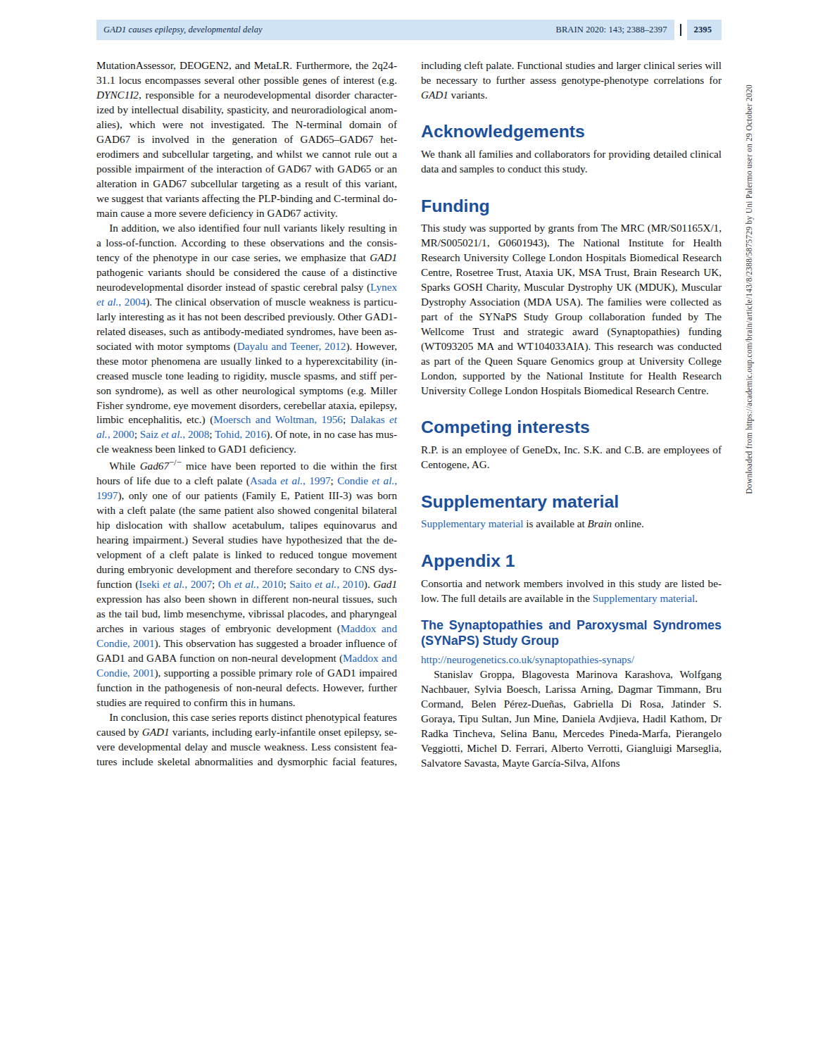GAD1 causes epilepsy, developmental delay
BRAIN 2020: 143; 2388–2397
2395
Downloaded from https://academic.oup.com/brain/article/143/8/2388/5875729 by Uni Palermo user on 29 October 2020
MutationAssessor, DEOGEN2, and MetaLR. Furthermore, the 2q24-31.1 locus encompasses several other possible genes of interest (e.g. DYNC1I2, responsible for a neurodevelopmental disorder characterized by intellectual disability, spasticity, and neuroradiological anomalies), which were not investigated. The N-terminal domain of GAD67 is involved in the generation of GAD65–GAD67 heterodimers and subcellular targeting, and whilst we cannot rule out a possible impairment of the interaction of GAD67 with GAD65 or an alteration in GAD67 subcellular targeting as a result of this variant, we suggest that variants affecting the PLP-binding and C-terminal domain cause a more severe deficiency in GAD67 activity.
In addition, we also identified four null variants likely resulting in a loss-of-function. According to these observations and the consistency of the phenotype in our case series, we emphasize that GAD1 pathogenic variants should be considered the cause of a distinctive neurodevelopmental disorder instead of spastic cerebral palsy (Lynex et al., 2004). The clinical observation of muscle weakness is particularly interesting as it has not been described previously. Other GAD1-related diseases, such as antibody-mediated syndromes, have been associated with motor symptoms (Dayalu and Teener, 2012). However, these motor phenomena are usually linked to a hyperexcitability (increased muscle tone leading to rigidity, muscle spasms, and stiff person syndrome), as well as other neurological symptoms (e.g. Miller Fisher syndrome, eye movement disorders, cerebellar ataxia, epilepsy, limbic encephalitis, etc.) (Moersch and Woltman, 1956; Dalakas et al., 2000; Saiz et al., 2008; Tohid, 2016). Of note, in no case has muscle weakness been linked to GAD1 deficiency.
While Gad67−/− mice have been reported to die within the first hours of life due to a cleft palate (Asada et al., 1997; Condie et al., 1997), only one of our patients (Family E, Patient III-3) was born with a cleft palate (the same patient also showed congenital bilateral hip dislocation with shallow acetabulum, talipes equinovarus and hearing impairment.) Several studies have hypothesized that the development of a cleft palate is linked to reduced tongue movement during embryonic development and therefore secondary to CNS dysfunction (Iseki et al., 2007; Oh et al., 2010; Saito et al., 2010). Gad1 expression has also been shown in different non-neural tissues, such as the tail bud, limb mesenchyme, vibrissal placodes, and pharyngeal arches in various stages of embryonic development (Maddox and Condie, 2001). This observation has suggested a broader influence of GAD1 and GABA function on non-neural development (Maddox and Condie, 2001), supporting a possible primary role of GAD1 impaired function in the pathogenesis of non-neural defects. However, further studies are required to confirm this in humans.
In conclusion, this case series reports distinct phenotypical features caused by GAD1 variants, including early-infantile onset epilepsy, severe developmental delay and muscle weakness. Less consistent features include skeletal abnormalities and dysmorphic facial features, including cleft palate. Functional studies and larger clinical series will be necessary to further assess genotype-phenotype correlations for GAD1 variants.
Acknowledgements
We thank all families and collaborators for providing detailed clinical data and samples to conduct this study.
Funding
This study was supported by grants from The MRC (MR/S01165X/1, MR/S005021/1, G0601943), The National Institute for Health Research University College London Hospitals Biomedical Research Centre, Rosetree Trust, Ataxia UK, MSA Trust, Brain Research UK, Sparks GOSH Charity, Muscular Dystrophy UK (MDUK), Muscular Dystrophy Association (MDA USA). The families were collected as part of the SYNaPS Study Group collaboration funded by The Wellcome Trust and strategic award (Synaptopathies) funding (WT093205 MA and WT104033AIA). This research was conducted as part of the Queen Square Genomics group at University College London, supported by the National Institute for Health Research University College London Hospitals Biomedical Research Centre.
Competing interests
R.P. is an employee of GeneDx, Inc. S.K. and C.B. are employees of Centogene, AG.
Supplementary material
Supplementary material is available at Brain online.
Appendix 1
Consortia and network members involved in this study are listed below. The full details are available in the Supplementary material.
The Synaptopathies and Paroxysmal Syndromes (SYNaPS) Study Group
http://neurogenetics.co.uk/synaptopathies-synaps/
Stanislav Groppa, Blagovesta Marinova Karashova, Wolfgang Nachbauer, Sylvia Boesch, Larissa Arning, Dagmar Timmann, Bru Cormand, Belen Pérez-Dueñas, Gabriella Di Rosa, Jatinder S. Goraya, Tipu Sultan, Jun Mine, Daniela Avdjieva, Hadil Kathom, Dr Radka Tincheva, Selina Banu, Mercedes Pineda-Marfa, Pierangelo Veggiotti, Michel D. Ferrari, Alberto Verrotti, Giangluigi Marseglia, Salvatore Savasta, Mayte García-Silva, Alfons